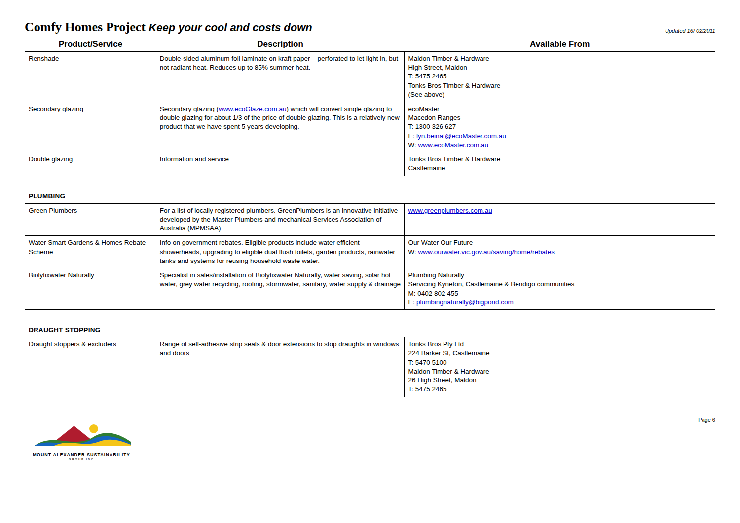Comfy Homes Project Keep your cool and costs down
Updated 16/ 02/2011
| Product/Service | Description | Available From |
| --- | --- | --- |
| Renshade | Double-sided aluminum foil laminate on kraft paper – perforated to let light in, but not radiant heat. Reduces up to 85% summer heat. | Maldon Timber & Hardware High Street, Maldon T: 5475 2465 Tonks Bros Timber & Hardware (See above) |
| Secondary glazing | Secondary glazing ( www.ecoGlaze.com.au ) which will convert single glazing to double glazing for about 1/3 of the price of double glazing. This is a relatively new product that we have spent 5 years developing. | ecoMaster Macedon Ranges T: 1300 326 627 E: lyn.beinat@ecoMaster.com.au W: www.ecoMaster.com.au |
| Double glazing | Information and service | Tonks Bros Timber & Hardware Castlemaine |
| PLUMBING |
| Green Plumbers | For a list of locally registered plumbers. GreenPlumbers is an innovative initiative developed by the Master Plumbers and mechanical Services Association of Australia (MPMSAA) | www.greenplumbers.com.au |
| Water Smart Gardens & Homes Rebate Scheme | Info on government rebates. Eligible products include water efficient showerheads, upgrading to eligible dual flush toilets, garden products, rainwater tanks and systems for reusing household waste water. | Our Water Our Future W: www.ourwater.vic.gov.au/saving/home/rebates |
| Biolytixwater Naturally | Specialist in sales/installation of Biolytixwater Naturally, water saving, solar hot water, grey water recycling, roofing, stormwater, sanitary, water supply & drainage | Plumbing Naturally Servicing Kyneton, Castlemaine & Bendigo communities M: 0402 802 455 E: plumbingnaturally@bigpond.com |
| DRAUGHT STOPPING |
| Draught stoppers & excluders | Range of self-adhesive strip seals & door extensions to stop draughts in windows and doors | Tonks Bros Pty Ltd 224 Barker St, Castlemaine T: 5470 5100 Maldon Timber & Hardware 26 High Street, Maldon T: 5475 2465 |
Page 6
MOUNT ALEXANDER SUSTAINABILITY GROUP INC